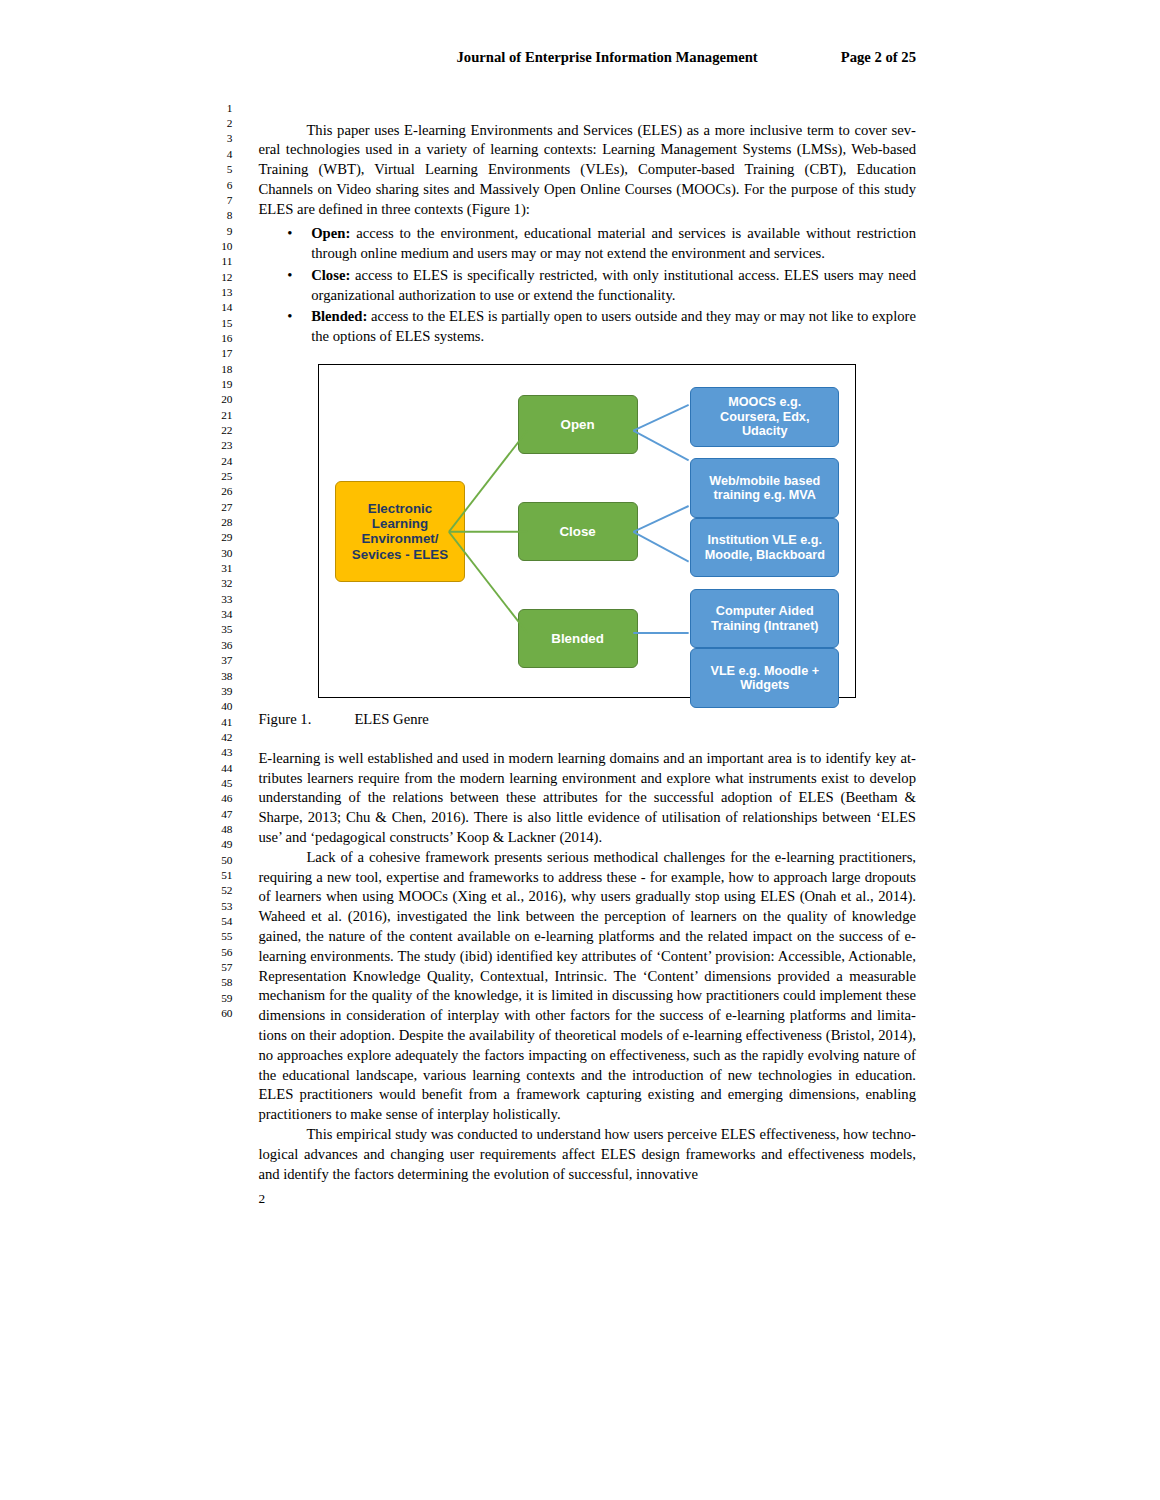1
2
3
4
5
6
7
8
9
10
11
12
13
14
15
16
17
18
19
20
21
22
23
24
25
26
27
28
29
30
31
32
33
34
35
36
37
38
39
40
41
42
43
44
45
46
47
48
49
50
51
52
53
54
55
56
57
58
59
60
Journal of Enterprise Information Management
Page 2 of 25
This paper uses E-learning Environments and Services (ELES) as a more inclusive term to cover several technologies used in a variety of learning contexts: Learning Management Systems (LMSs), Web-based Training (WBT), Virtual Learning Environments (VLEs), Computer-based Training (CBT), Education Channels on Video sharing sites and Massively Open Online Courses (MOOCs). For the purpose of this study ELES are defined in three contexts (Figure 1):
Open: access to the environment, educational material and services is available without restriction through online medium and users may or may not extend the environment and services.
Close: access to ELES is specifically restricted, with only institutional access. ELES users may need organizational authorization to use or extend the functionality.
Blended: access to the ELES is partially open to users outside and they may or may not like to explore the options of ELES systems.
Electronic Learning Environmet/ Sevices - ELES
Open
Close
Blended
MOOCS e.g. Coursera, Edx, Udacity
Web/mobile based training e.g. MVA
Institution VLE e.g. Moodle, Blackboard
Computer Aided Training (Intranet)
VLE e.g. Moodle + Widgets
Figure 1. ELES Genre
E-learning is well established and used in modern learning domains and an important area is to identify key attributes learners require from the modern learning environment and explore what instruments exist to develop understanding of the relations between these attributes for the successful adoption of ELES (Beetham & Sharpe, 2013; Chu & Chen, 2016). There is also little evidence of utilisation of relationships between ‘ELES use’ and ‘pedagogical constructs’ Koop & Lackner (2014).
Lack of a cohesive framework presents serious methodical challenges for the e-learning practitioners, requiring a new tool, expertise and frameworks to address these - for example, how to approach large dropouts of learners when using MOOCs (Xing et al., 2016), why users gradually stop using ELES (Onah et al., 2014). Waheed et al. (2016), investigated the link between the perception of learners on the quality of knowledge gained, the nature of the content available on e-learning platforms and the related impact on the success of e-learning environments. The study (ibid) identified key attributes of ‘Content’ provision: Accessible, Actionable, Representation Knowledge Quality, Contextual, Intrinsic. The ‘Content’ dimensions provided a measurable mechanism for the quality of the knowledge, it is limited in discussing how practitioners could implement these dimensions in consideration of interplay with other factors for the success of e-learning platforms and limitations on their adoption. Despite the availability of theoretical models of e-learning effectiveness (Bristol, 2014), no approaches explore adequately the factors impacting on effectiveness, such as the rapidly evolving nature of the educational landscape, various learning contexts and the introduction of new technologies in education. ELES practitioners would benefit from a framework capturing existing and emerging dimensions, enabling practitioners to make sense of interplay holistically.
This empirical study was conducted to understand how users perceive ELES effectiveness, how technological advances and changing user requirements affect ELES design frameworks and effectiveness models, and identify the factors determining the evolution of successful, innovative
2